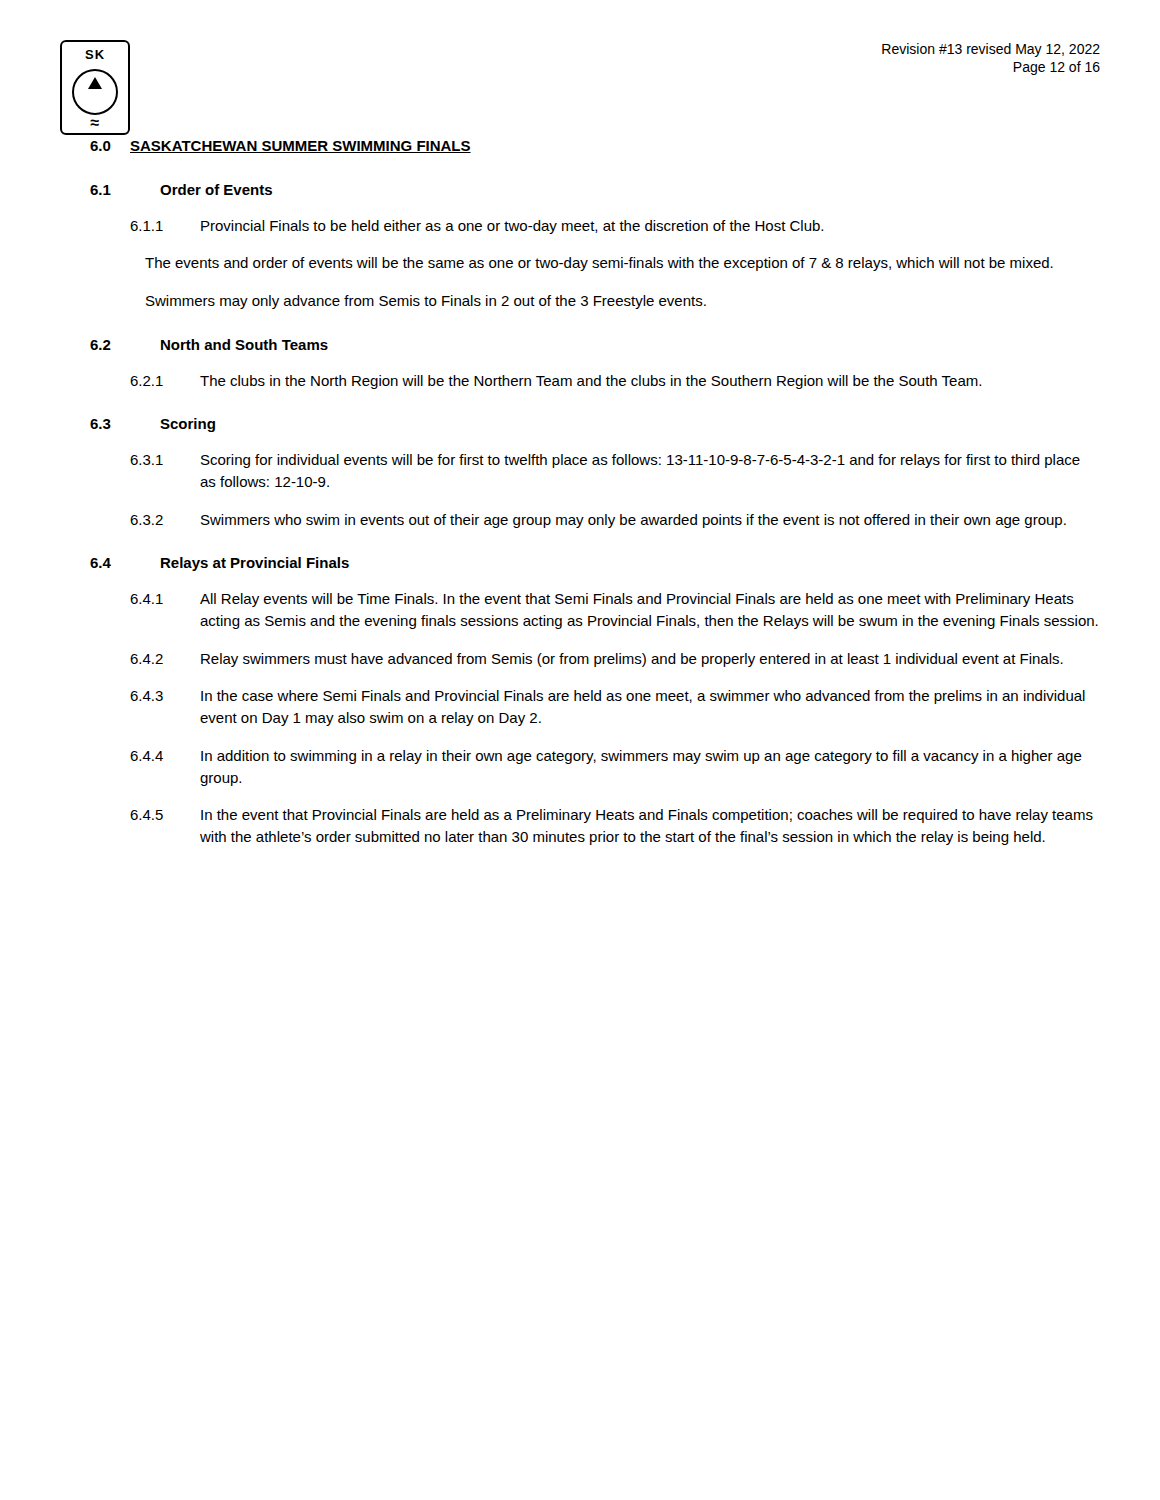SK
≈
Revision #13 revised May 12, 2022
Page 12 of 16
6.0 SASKATCHEWAN SUMMER SWIMMING FINALS
6.1 Order of Events
6.1.1 Provincial Finals to be held either as a one or two-day meet, at the discretion of the Host Club.
The events and order of events will be the same as one or two-day semi-finals with the exception of 7 & 8 relays, which will not be mixed.
Swimmers may only advance from Semis to Finals in 2 out of the 3 Freestyle events.
6.2 North and South Teams
6.2.1 The clubs in the North Region will be the Northern Team and the clubs in the Southern Region will be the South Team.
6.3 Scoring
6.3.1 Scoring for individual events will be for first to twelfth place as follows: 13-11-10-9-8-7-6-5-4-3-2-1 and for relays for first to third place as follows: 12-10-9.
6.3.2 Swimmers who swim in events out of their age group may only be awarded points if the event is not offered in their own age group.
6.4 Relays at Provincial Finals
6.4.1 All Relay events will be Time Finals. In the event that Semi Finals and Provincial Finals are held as one meet with Preliminary Heats acting as Semis and the evening finals sessions acting as Provincial Finals, then the Relays will be swum in the evening Finals session.
6.4.2 Relay swimmers must have advanced from Semis (or from prelims) and be properly entered in at least 1 individual event at Finals.
6.4.3 In the case where Semi Finals and Provincial Finals are held as one meet, a swimmer who advanced from the prelims in an individual event on Day 1 may also swim on a relay on Day 2.
6.4.4 In addition to swimming in a relay in their own age category, swimmers may swim up an age category to fill a vacancy in a higher age group.
6.4.5 In the event that Provincial Finals are held as a Preliminary Heats and Finals competition; coaches will be required to have relay teams with the athlete’s order submitted no later than 30 minutes prior to the start of the final’s session in which the relay is being held.